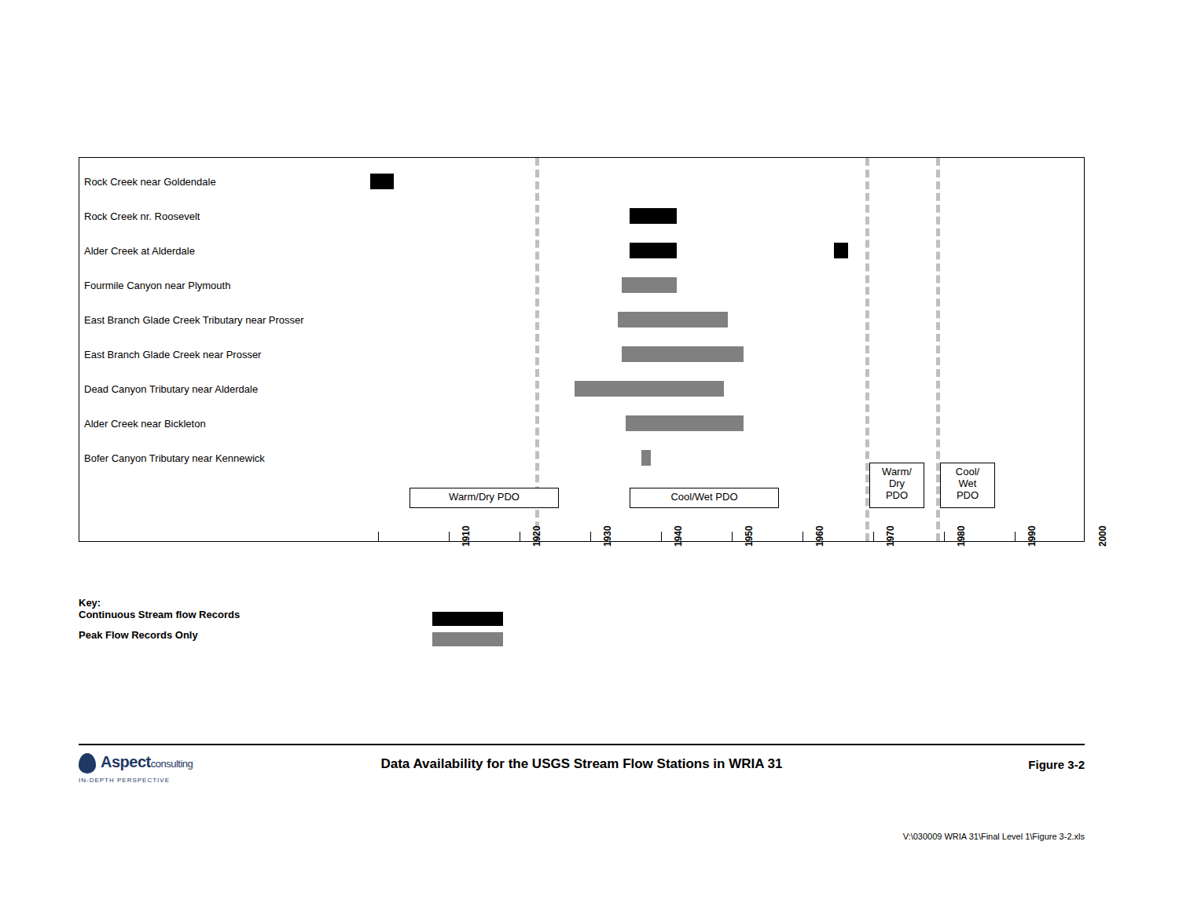Rock Creek near Goldendale
Rock Creek nr. Roosevelt
Alder Creek at Alderdale
Fourmile Canyon near Plymouth
East Branch Glade Creek Tributary near Prosser
East Branch Glade Creek near Prosser
Dead Canyon Tributary near Alderdale
Alder Creek near Bickleton
Bofer Canyon Tributary near Kennewick
Warm/Dry PDO
Cool/Wet PDO
Warm/
Dry
PDO
Cool/
Wet
PDO
1910 1920 1930 1940 1950 1960 1970 1980 1990 2000
Key:
Continuous Stream flow Records
Peak Flow Records Only
Aspectconsulting
IN-DEPTH PERSPECTIVE
Data Availability for the USGS Stream Flow Stations in WRIA 31
Figure 3-2
V:\030009 WRIA 31\Final Level 1\Figure 3-2.xls